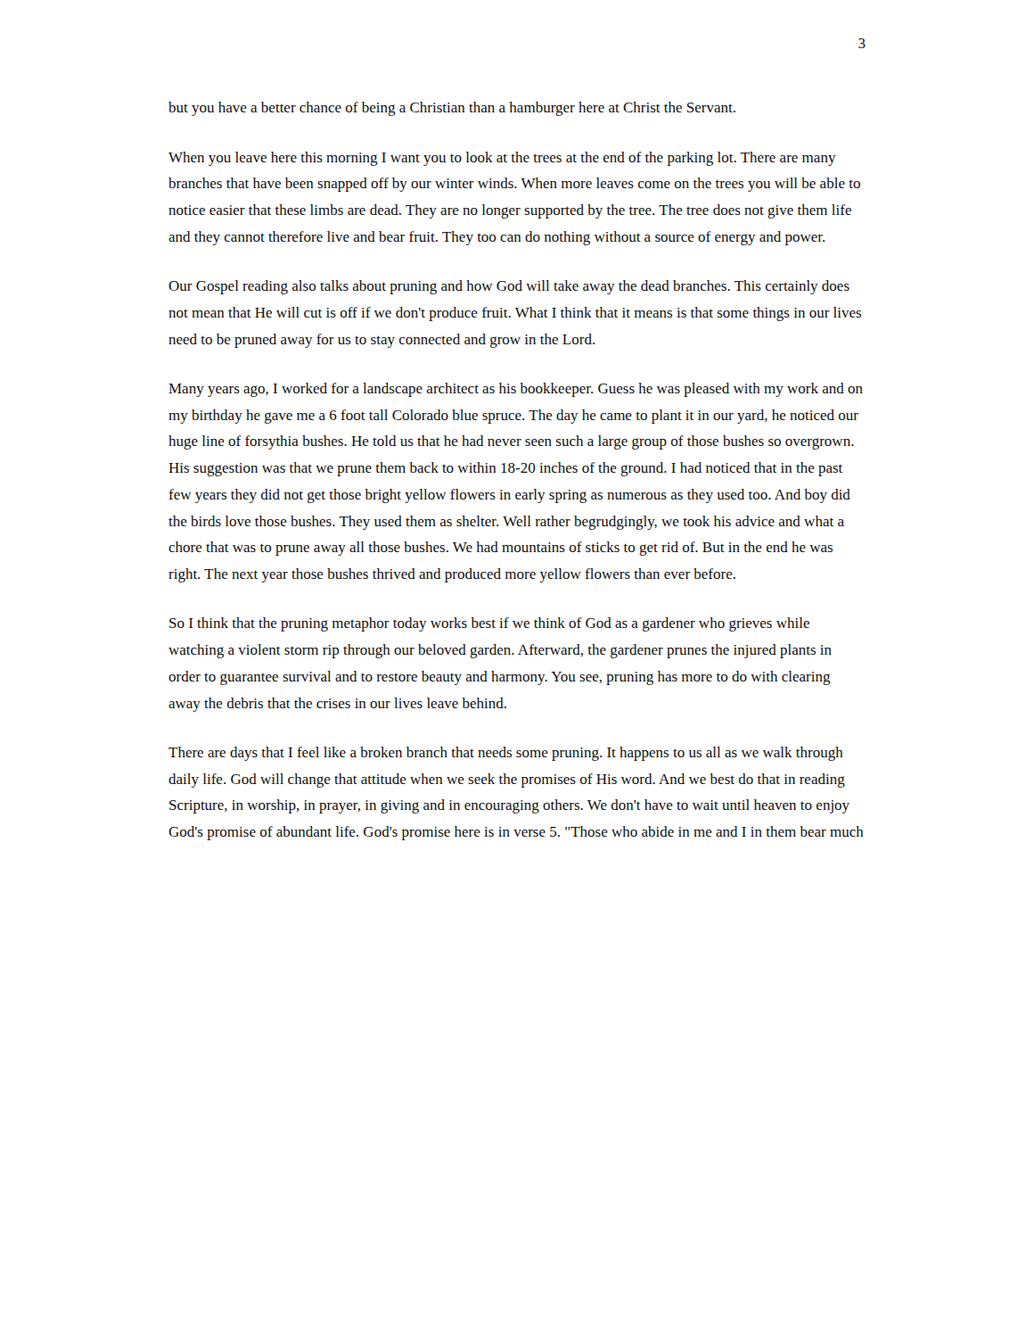3
but you have a better chance of being a Christian than a hamburger here at Christ the Servant.
When you leave here this morning I want you to look at the trees at the end of the parking lot. There are many branches that have been snapped off by our winter winds. When more leaves come on the trees you will be able to notice easier that these limbs are dead. They are no longer supported by the tree. The tree does not give them life and they cannot therefore live and bear fruit. They too can do nothing without a source of energy and power.
Our Gospel reading also talks about pruning and how God will take away the dead branches. This certainly does not mean that He will cut is off if we don't produce fruit. What I think that it means is that some things in our lives need to be pruned away for us to stay connected and grow in the Lord.
Many years ago, I worked for a landscape architect as his bookkeeper. Guess he was pleased with my work and on my birthday he gave me a 6 foot tall Colorado blue spruce. The day he came to plant it in our yard, he noticed our huge line of forsythia bushes. He told us that he had never seen such a large group of those bushes so overgrown. His suggestion was that we prune them back to within 18-20 inches of the ground. I had noticed that in the past few years they did not get those bright yellow flowers in early spring as numerous as they used too. And boy did the birds love those bushes. They used them as shelter. Well rather begrudgingly, we took his advice and what a chore that was to prune away all those bushes. We had mountains of sticks to get rid of. But in the end he was right. The next year those bushes thrived and produced more yellow flowers than ever before.
So I think that the pruning metaphor today works best if we think of God as a gardener who grieves while watching a violent storm rip through our beloved garden. Afterward, the gardener prunes the injured plants in order to guarantee survival and to restore beauty and harmony. You see, pruning has more to do with clearing away the debris that the crises in our lives leave behind.
There are days that I feel like a broken branch that needs some pruning. It happens to us all as we walk through daily life. God will change that attitude when we seek the promises of His word. And we best do that in reading Scripture, in worship, in prayer, in giving and in encouraging others. We don't have to wait until heaven to enjoy God's promise of abundant life. God's promise here is in verse 5. "Those who abide in me and I in them bear much